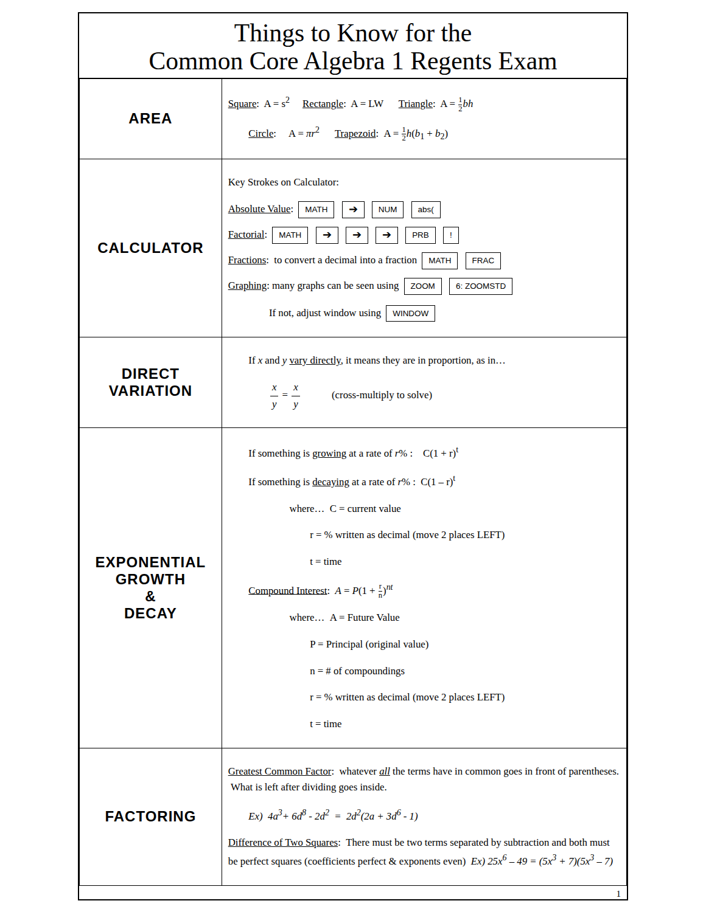Things to Know for theCommon Core Algebra 1 Regents Exam
| AREA | Square : A = s 2 Rectangle : A = LW Triangle : A = 1 2 bh Circle : A = πr 2 Trapezoid : A = 1 2 h ( b 1 + b 2 ) |
| CALCULATOR | Key Strokes on Calculator: Absolute Value : MATH ➔ NUM abs( Factorial : MATH ➔ ➔ ➔ PRB ! Fractions : to convert a decimal into a fraction MATH FRAC Graphing : many graphs can be seen using ZOOM 6: ZOOMSTD If not, adjust window using WINDOW |
| DIRECT VARIATION | If x and y vary directly , it means they are in proportion, as in… x y = x y (cross-multiply to solve) |
| EXPONENTIAL GROWTH & DECAY | If something is growing at a rate of r % : C(1 + r) t If something is decaying at a rate of r % : C(1 – r) t where… C = current value r = % written as decimal (move 2 places LEFT) t = time Compound Interest : A = P (1 + r n ) nt where… A = Future Value P = Principal (original value) n = # of compoundings r = % written as decimal (move 2 places LEFT) t = time |
| FACTORING | Greatest Common Factor : whatever all the terms have in common goes in front of parentheses. What is left after dividing goes inside. Ex) 4a 3 + 6d 8 - 2d 2 = 2d 2 (2a + 3d 6 - 1) Difference of Two Squares : There must be two terms separated by subtraction and both must be perfect squares (coefficients perfect & exponents even) Ex) 25x 6 – 49 = (5x 3 + 7)(5x 3 – 7) |
1